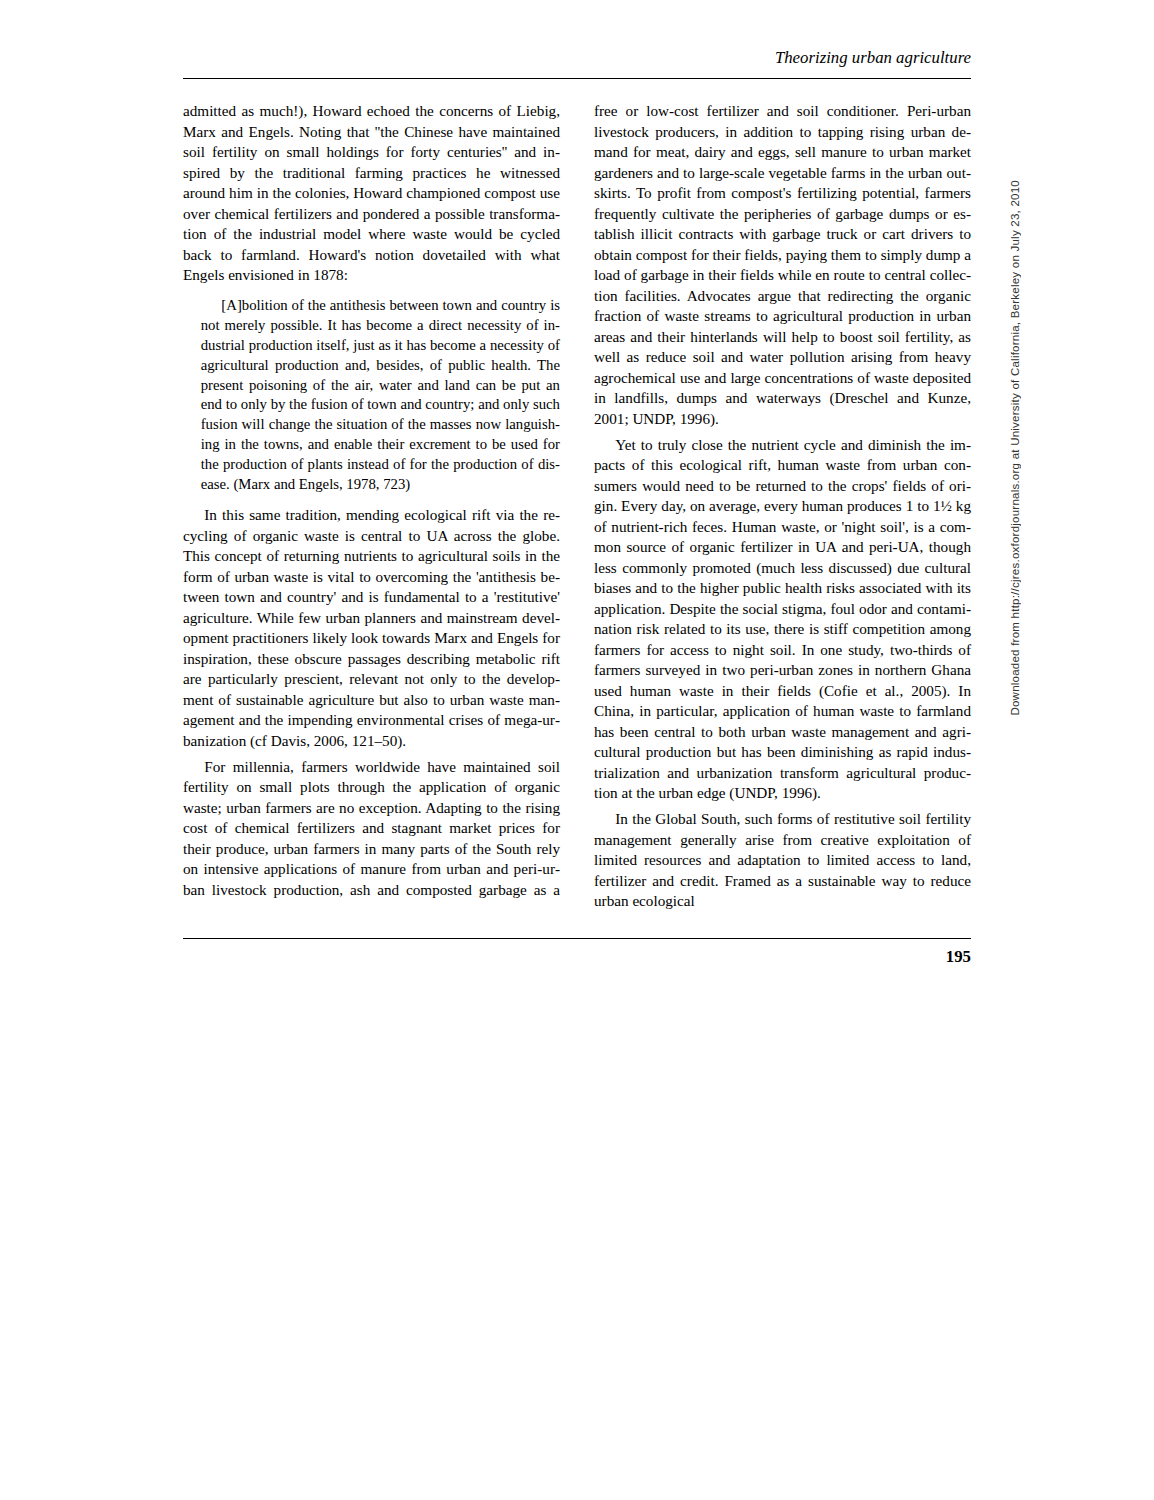Downloaded from http://cjres.oxfordjournals.org at University of California, Berkeley on July 23, 2010
Theorizing urban agriculture
admitted as much!), Howard echoed the concerns of Liebig, Marx and Engels. Noting that ''the Chinese have maintained soil fertility on small holdings for forty centuries'' and inspired by the traditional farming practices he witnessed around him in the colonies, Howard championed compost use over chemical fertilizers and pondered a possible transformation of the industrial model where waste would be cycled back to farmland. Howard's notion dovetailed with what Engels envisioned in 1878:
[A]bolition of the antithesis between town and country is not merely possible. It has become a direct necessity of industrial production itself, just as it has become a necessity of agricultural production and, besides, of public health. The present poisoning of the air, water and land can be put an end to only by the fusion of town and country; and only such fusion will change the situation of the masses now languishing in the towns, and enable their excrement to be used for the production of plants instead of for the production of disease. (Marx and Engels, 1978, 723)
In this same tradition, mending ecological rift via the recycling of organic waste is central to UA across the globe. This concept of returning nutrients to agricultural soils in the form of urban waste is vital to overcoming the 'antithesis between town and country' and is fundamental to a 'restitutive' agriculture. While few urban planners and mainstream development practitioners likely look towards Marx and Engels for inspiration, these obscure passages describing metabolic rift are particularly prescient, relevant not only to the development of sustainable agriculture but also to urban waste management and the impending environmental crises of mega-urbanization (cf Davis, 2006, 121–50).
For millennia, farmers worldwide have maintained soil fertility on small plots through the application of organic waste; urban farmers are no exception. Adapting to the rising cost of chemical fertilizers and stagnant market prices for their produce, urban farmers in many parts of the South rely on intensive applications of manure from urban and peri-urban livestock production, ash and composted garbage as a free or low-cost fertilizer and soil conditioner. Peri-urban livestock producers, in addition to tapping rising urban demand for meat, dairy and eggs, sell manure to urban market gardeners and to large-scale vegetable farms in the urban outskirts. To profit from compost's fertilizing potential, farmers frequently cultivate the peripheries of garbage dumps or establish illicit contracts with garbage truck or cart drivers to obtain compost for their fields, paying them to simply dump a load of garbage in their fields while en route to central collection facilities. Advocates argue that redirecting the organic fraction of waste streams to agricultural production in urban areas and their hinterlands will help to boost soil fertility, as well as reduce soil and water pollution arising from heavy agrochemical use and large concentrations of waste deposited in landfills, dumps and waterways (Dreschel and Kunze, 2001; UNDP, 1996).
Yet to truly close the nutrient cycle and diminish the impacts of this ecological rift, human waste from urban consumers would need to be returned to the crops' fields of origin. Every day, on average, every human produces 1 to 1½ kg of nutrient-rich feces. Human waste, or 'night soil', is a common source of organic fertilizer in UA and peri-UA, though less commonly promoted (much less discussed) due cultural biases and to the higher public health risks associated with its application. Despite the social stigma, foul odor and contamination risk related to its use, there is stiff competition among farmers for access to night soil. In one study, two-thirds of farmers surveyed in two peri-urban zones in northern Ghana used human waste in their fields (Cofie et al., 2005). In China, in particular, application of human waste to farmland has been central to both urban waste management and agricultural production but has been diminishing as rapid industrialization and urbanization transform agricultural production at the urban edge (UNDP, 1996).
In the Global South, such forms of restitutive soil fertility management generally arise from creative exploitation of limited resources and adaptation to limited access to land, fertilizer and credit. Framed as a sustainable way to reduce urban ecological
195